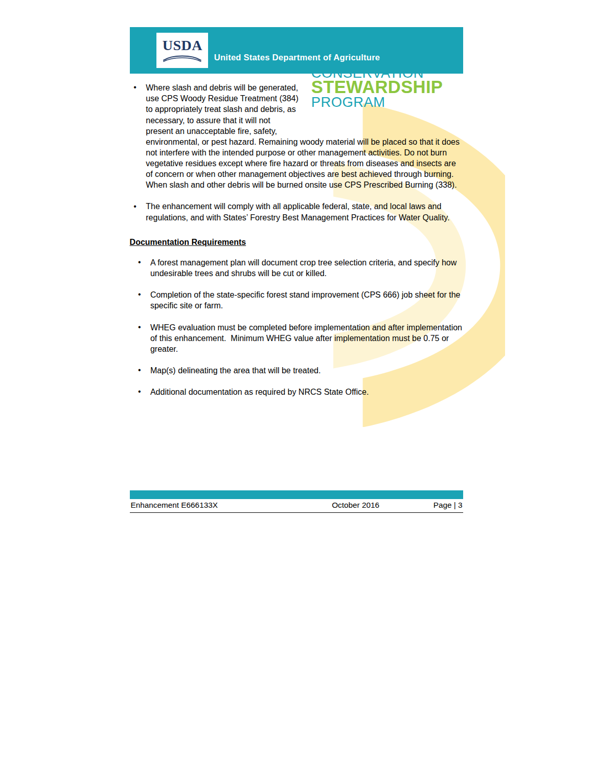USDA
United States Department of Agriculture
CONSERVATION
STEWARDSHIP
PROGRAM
Where slash and debris will be generated, use CPS Woody Residue Treatment (384) to appropriately treat slash and debris, as necessary, to assure that it will not present an unacceptable fire, safety, environmental, or pest hazard. Remaining woody material will be placed so that it does not interfere with the intended purpose or other management activities. Do not burn vegetative residues except where fire hazard or threats from diseases and insects are of concern or when other management objectives are best achieved through burning. When slash and other debris will be burned onsite use CPS Prescribed Burning (338).
The enhancement will comply with all applicable federal, state, and local laws and regulations, and with States’ Forestry Best Management Practices for Water Quality.
Documentation Requirements
A forest management plan will document crop tree selection criteria, and specify how undesirable trees and shrubs will be cut or killed.
Completion of the state-specific forest stand improvement (CPS 666) job sheet for the specific site or farm.
WHEG evaluation must be completed before implementation and after implementation of this enhancement. Minimum WHEG value after implementation must be 0.75 or greater.
Map(s) delineating the area that will be treated.
Additional documentation as required by NRCS State Office.
Enhancement E666133X
October 2016
Page | 3